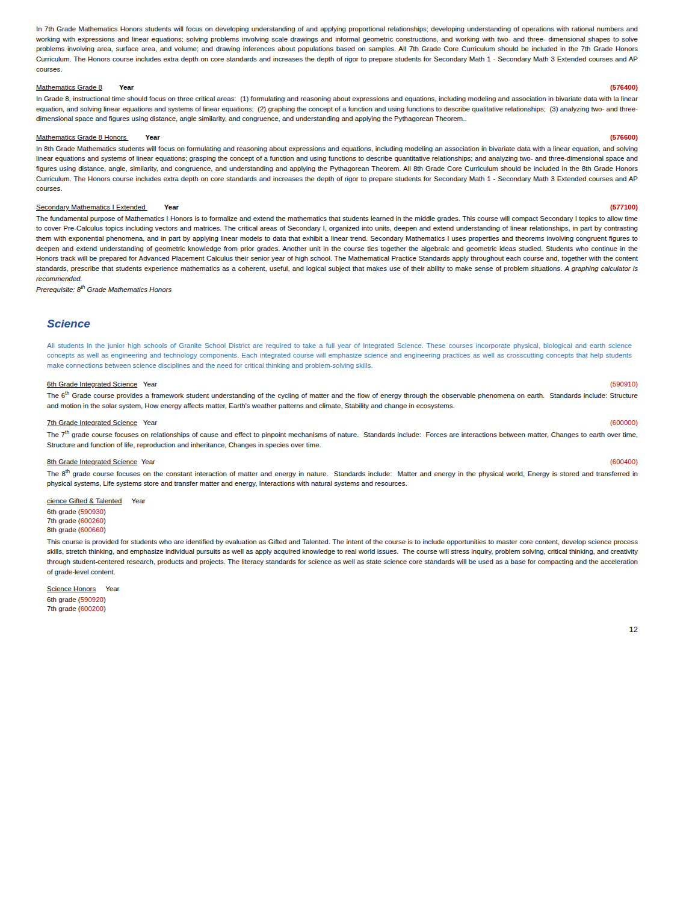In 7th Grade Mathematics Honors students will focus on developing understanding of and applying proportional relationships; developing understanding of operations with rational numbers and working with expressions and linear equations; solving problems involving scale drawings and informal geometric constructions, and working with two- and three- dimensional shapes to solve problems involving area, surface area, and volume; and drawing inferences about populations based on samples. All 7th Grade Core Curriculum should be included in the 7th Grade Honors Curriculum. The Honors course includes extra depth on core standards and increases the depth of rigor to prepare students for Secondary Math 1 - Secondary Math 3 Extended courses and AP courses.
Mathematics Grade 8 Year (576400)
In Grade 8, instructional time should focus on three critical areas: (1) formulating and reasoning about expressions and equations, including modeling and association in bivariate data with la linear equation, and solving linear equations and systems of linear equations; (2) graphing the concept of a function and using functions to describe qualitative relationships; (3) analyzing two- and three-dimensional space and figures using distance, angle similarity, and congruence, and understanding and applying the Pythagorean Theorem..
Mathematics Grade 8 Honors Year (576600)
In 8th Grade Mathematics students will focus on formulating and reasoning about expressions and equations, including modeling an association in bivariate data with a linear equation, and solving linear equations and systems of linear equations; grasping the concept of a function and using functions to describe quantitative relationships; and analyzing two- and three-dimensional space and figures using distance, angle, similarity, and congruence, and understanding and applying the Pythagorean Theorem. All 8th Grade Core Curriculum should be included in the 8th Grade Honors Curriculum. The Honors course includes extra depth on core standards and increases the depth of rigor to prepare students for Secondary Math 1 - Secondary Math 3 Extended courses and AP courses.
Secondary Mathematics I Extended Year (577100)
The fundamental purpose of Mathematics I Honors is to formalize and extend the mathematics that students learned in the middle grades. This course will compact Secondary I topics to allow time to cover Pre-Calculus topics including vectors and matrices. The critical areas of Secondary I, organized into units, deepen and extend understanding of linear relationships, in part by contrasting them with exponential phenomena, and in part by applying linear models to data that exhibit a linear trend. Secondary Mathematics I uses properties and theorems involving congruent figures to deepen and extend understanding of geometric knowledge from prior grades. Another unit in the course ties together the algebraic and geometric ideas studied. Students who continue in the Honors track will be prepared for Advanced Placement Calculus their senior year of high school. The Mathematical Practice Standards apply throughout each course and, together with the content standards, prescribe that students experience mathematics as a coherent, useful, and logical subject that makes use of their ability to make sense of problem situations. A graphing calculator is recommended.
Prerequisite: 8th Grade Mathematics Honors
Science
All students in the junior high schools of Granite School District are required to take a full year of Integrated Science. These courses incorporate physical, biological and earth science concepts as well as engineering and technology components. Each integrated course will emphasize science and engineering practices as well as crosscutting concepts that help students make connections between science disciplines and the need for critical thinking and problem-solving skills.
6th Grade Integrated Science Year (590910)
The 6th Grade course provides a framework student understanding of the cycling of matter and the flow of energy through the observable phenomena on earth. Standards include: Structure and motion in the solar system, How energy affects matter, Earth's weather patterns and climate, Stability and change in ecosystems.
7th Grade Integrated Science Year (600000)
The 7th grade course focuses on relationships of cause and effect to pinpoint mechanisms of nature. Standards include: Forces are interactions between matter, Changes to earth over time, Structure and function of life, reproduction and inheritance, Changes in species over time.
8th Grade Integrated Science Year (600400)
The 8th grade course focuses on the constant interaction of matter and energy in nature. Standards include: Matter and energy in the physical world, Energy is stored and transferred in physical systems, Life systems store and transfer matter and energy, Interactions with natural systems and resources.
cience Gifted & Talented Year
6th grade (590930)
7th grade (600260)
8th grade (600660)
This course is provided for students who are identified by evaluation as Gifted and Talented. The intent of the course is to include opportunities to master core content, develop science process skills, stretch thinking, and emphasize individual pursuits as well as apply acquired knowledge to real world issues. The course will stress inquiry, problem solving, critical thinking, and creativity through student-centered research, products and projects. The literacy standards for science as well as state science core standards will be used as a base for compacting and the acceleration of grade-level content.
Science Honors Year
6th grade (590920)
7th grade (600200)
12